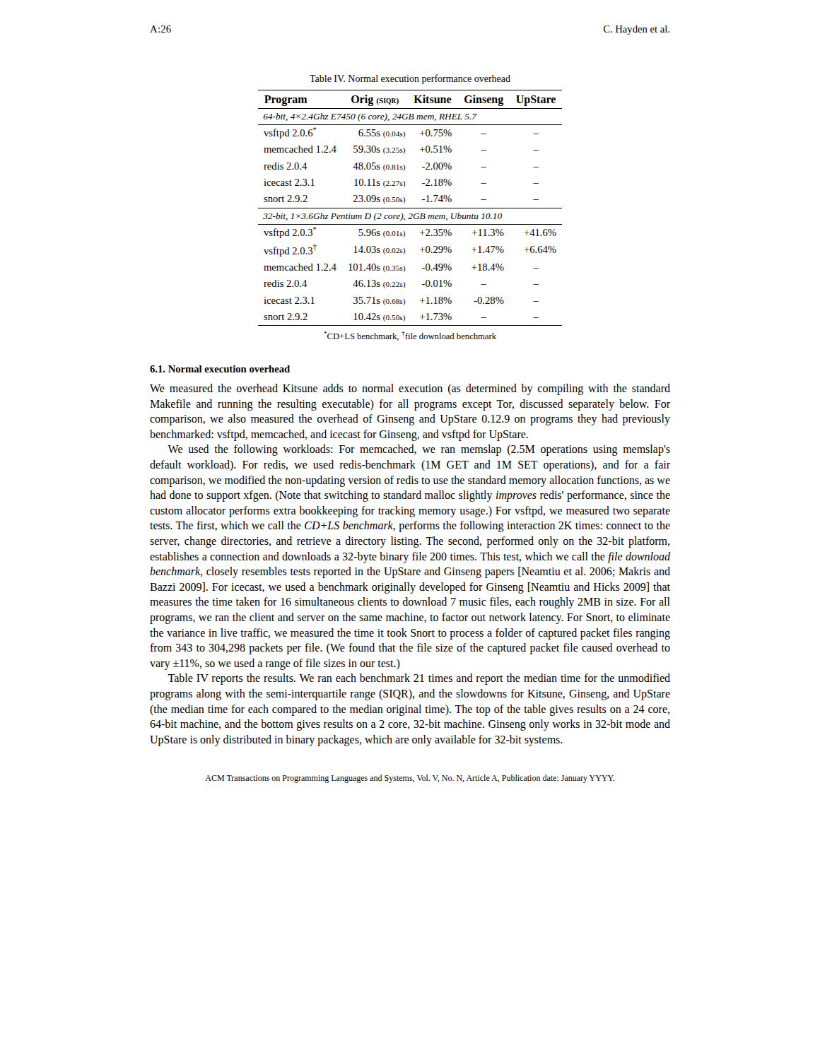A:26 C. Hayden et al.
Table IV. Normal execution performance overhead
| Program | Orig (S IQR ) | Kitsune | Ginseng | UpStare |
| --- | --- | --- | --- | --- |
| 64-bit, 4×2.4Ghz E7450 (6 core), 24GB mem, RHEL 5.7 |
| vsftpd 2.0.6 * | 6.55s (0.04s) | +0.75% | – | – |
| memcached 1.2.4 | 59.30s (3.25s) | +0.51% | – | – |
| redis 2.0.4 | 48.05s (0.81s) | -2.00% | – | – |
| icecast 2.3.1 | 10.11s (2.27s) | -2.18% | – | – |
| snort 2.9.2 | 23.09s (0.50s) | -1.74% | – | – |
| 32-bit, 1×3.6Ghz Pentium D (2 core), 2GB mem, Ubuntu 10.10 |
| vsftpd 2.0.3 * | 5.96s (0.01s) | +2.35% | +11.3% | +41.6% |
| vsftpd 2.0.3 † | 14.03s (0.02s) | +0.29% | +1.47% | +6.64% |
| memcached 1.2.4 | 101.40s (0.35s) | -0.49% | +18.4% | – |
| redis 2.0.4 | 46.13s (0.22s) | -0.01% | – | – |
| icecast 2.3.1 | 35.71s (0.68s) | +1.18% | -0.28% | – |
| snort 2.9.2 | 10.42s (0.50s) | +1.73% | – | – |
*CD+LS benchmark, †file download benchmark
6.1. Normal execution overhead
We measured the overhead Kitsune adds to normal execution (as determined by compiling with the standard Makefile and running the resulting executable) for all programs except Tor, discussed separately below. For comparison, we also measured the overhead of Ginseng and UpStare 0.12.9 on programs they had previously benchmarked: vsftpd, memcached, and icecast for Ginseng, and vsftpd for UpStare.
We used the following workloads: For memcached, we ran memslap (2.5M operations using memslap's default workload). For redis, we used redis-benchmark (1M GET and 1M SET operations), and for a fair comparison, we modified the non-updating version of redis to use the standard memory allocation functions, as we had done to support xfgen. (Note that switching to standard malloc slightly improves redis' performance, since the custom allocator performs extra bookkeeping for tracking memory usage.) For vsftpd, we measured two separate tests. The first, which we call the CD+LS benchmark, performs the following interaction 2K times: connect to the server, change directories, and retrieve a directory listing. The second, performed only on the 32-bit platform, establishes a connection and downloads a 32-byte binary file 200 times. This test, which we call the file download benchmark, closely resembles tests reported in the UpStare and Ginseng papers [Neamtiu et al. 2006; Makris and Bazzi 2009]. For icecast, we used a benchmark originally developed for Ginseng [Neamtiu and Hicks 2009] that measures the time taken for 16 simultaneous clients to download 7 music files, each roughly 2MB in size. For all programs, we ran the client and server on the same machine, to factor out network latency. For Snort, to eliminate the variance in live traffic, we measured the time it took Snort to process a folder of captured packet files ranging from 343 to 304,298 packets per file. (We found that the file size of the captured packet file caused overhead to vary ±11%, so we used a range of file sizes in our test.)
Table IV reports the results. We ran each benchmark 21 times and report the median time for the unmodified programs along with the semi-interquartile range (SIQR), and the slowdowns for Kitsune, Ginseng, and UpStare (the median time for each compared to the median original time). The top of the table gives results on a 24 core, 64-bit machine, and the bottom gives results on a 2 core, 32-bit machine. Ginseng only works in 32-bit mode and UpStare is only distributed in binary packages, which are only available for 32-bit systems.
ACM Transactions on Programming Languages and Systems, Vol. V, No. N, Article A, Publication date: January YYYY.